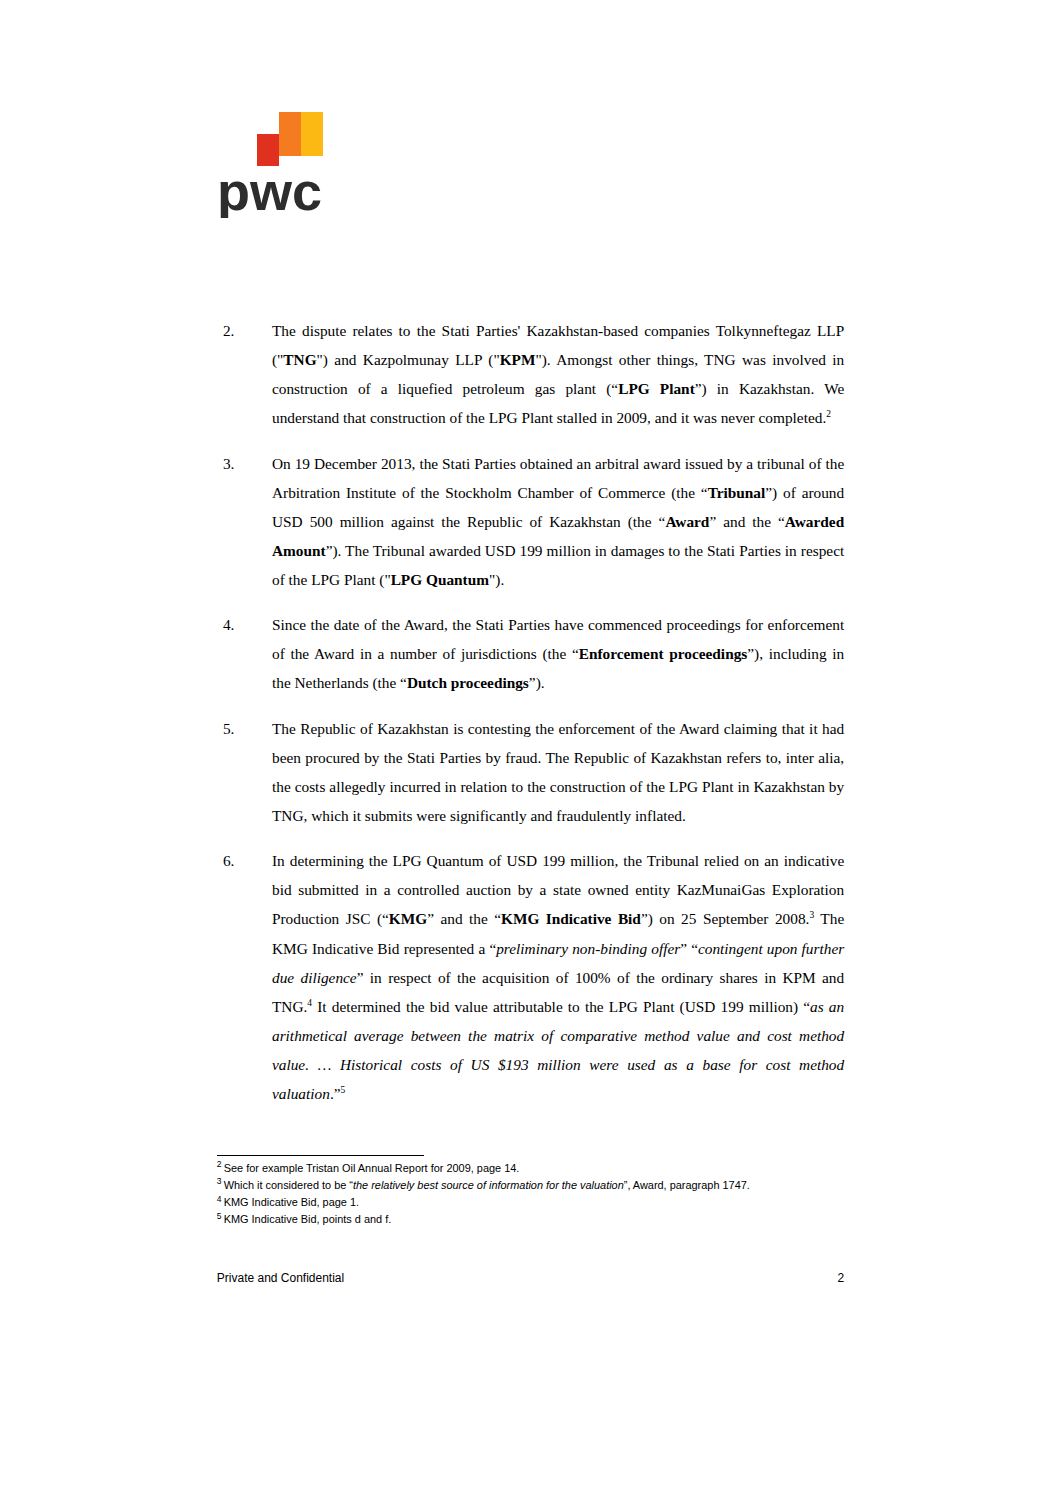pwc
2. The dispute relates to the Stati Parties' Kazakhstan-based companies Tolkynneftegaz LLP ("TNG") and Kazpolmunay LLP ("KPM"). Amongst other things, TNG was involved in construction of a liquefied petroleum gas plant (“LPG Plant”) in Kazakhstan. We understand that construction of the LPG Plant stalled in 2009, and it was never completed.2
3. On 19 December 2013, the Stati Parties obtained an arbitral award issued by a tribunal of the Arbitration Institute of the Stockholm Chamber of Commerce (the “Tribunal”) of around USD 500 million against the Republic of Kazakhstan (the “Award” and the “Awarded Amount”). The Tribunal awarded USD 199 million in damages to the Stati Parties in respect of the LPG Plant ("LPG Quantum").
4. Since the date of the Award, the Stati Parties have commenced proceedings for enforcement of the Award in a number of jurisdictions (the “Enforcement proceedings”), including in the Netherlands (the “Dutch proceedings”).
5. The Republic of Kazakhstan is contesting the enforcement of the Award claiming that it had been procured by the Stati Parties by fraud. The Republic of Kazakhstan refers to, inter alia, the costs allegedly incurred in relation to the construction of the LPG Plant in Kazakhstan by TNG, which it submits were significantly and fraudulently inflated.
6. In determining the LPG Quantum of USD 199 million, the Tribunal relied on an indicative bid submitted in a controlled auction by a state owned entity KazMunaiGas Exploration Production JSC (“KMG” and the “KMG Indicative Bid”) on 25 September 2008.3 The KMG Indicative Bid represented a “preliminary non-binding offer” “contingent upon further due diligence” in respect of the acquisition of 100% of the ordinary shares in KPM and TNG.4 It determined the bid value attributable to the LPG Plant (USD 199 million) “as an arithmetical average between the matrix of comparative method value and cost method value. … Historical costs of US $193 million were used as a base for cost method valuation.”5
2See for example Tristan Oil Annual Report for 2009, page 14.
3Which it considered to be “the relatively best source of information for the valuation”, Award, paragraph 1747.
4KMG Indicative Bid, page 1.
5KMG Indicative Bid, points d and f.
Private and Confidential 2